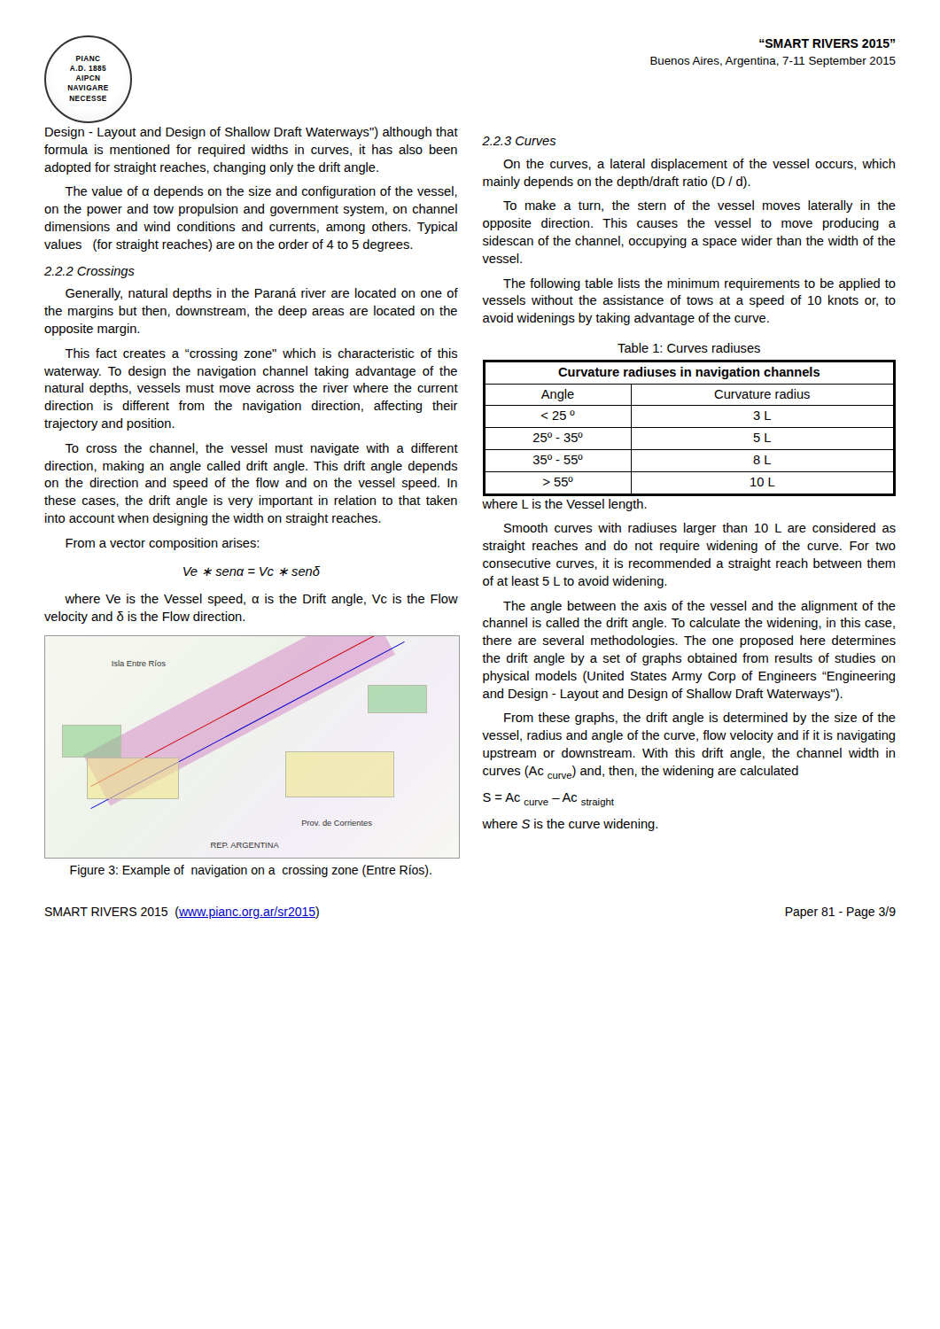PIANC
A.D. 1885
AIPCN
NAVIGARE NECESSE
“SMART RIVERS 2015”
Buenos Aires, Argentina, 7-11 September 2015
Design - Layout and Design of Shallow Draft Waterways") although that formula is mentioned for required widths in curves, it has also been adopted for straight reaches, changing only the drift angle.
The value of α depends on the size and configuration of the vessel, on the power and tow propulsion and government system, on channel dimensions and wind conditions and currents, among others. Typical values (for straight reaches) are on the order of 4 to 5 degrees.
2.2.2 Crossings
Generally, natural depths in the Paraná river are located on one of the margins but then, downstream, the deep areas are located on the opposite margin.
This fact creates a “crossing zone" which is characteristic of this waterway. To design the navigation channel taking advantage of the natural depths, vessels must move across the river where the current direction is different from the navigation direction, affecting their trajectory and position.
To cross the channel, the vessel must navigate with a different direction, making an angle called drift angle. This drift angle depends on the direction and speed of the flow and on the vessel speed. In these cases, the drift angle is very important in relation to that taken into account when designing the width on straight reaches.
From a vector composition arises:
Ve ∗ senα = Vc ∗ senδ
where Ve is the Vessel speed, α is the Drift angle, Vc is the Flow velocity and δ is the Flow direction.
Isla Entre Ríos
Prov. de Corrientes
REP. ARGENTINA
Figure 3: Example of navigation on a crossing zone (Entre Ríos).
2.2.3 Curves
On the curves, a lateral displacement of the vessel occurs, which mainly depends on the depth/draft ratio (D / d).
To make a turn, the stern of the vessel moves laterally in the opposite direction. This causes the vessel to move producing a sidescan of the channel, occupying a space wider than the width of the vessel.
The following table lists the minimum requirements to be applied to vessels without the assistance of tows at a speed of 10 knots or, to avoid widenings by taking advantage of the curve.
Table 1: Curves radiuses
| Curvature radiuses in navigation channels |
| --- |
| Angle | Curvature radius |
| < 25 º | 3 L |
| 25º - 35º | 5 L |
| 35º - 55º | 8 L |
| > 55º | 10 L |
where L is the Vessel length.
Smooth curves with radiuses larger than 10 L are considered as straight reaches and do not require widening of the curve. For two consecutive curves, it is recommended a straight reach between them of at least 5 L to avoid widening.
The angle between the axis of the vessel and the alignment of the channel is called the drift angle. To calculate the widening, in this case, there are several methodologies. The one proposed here determines the drift angle by a set of graphs obtained from results of studies on physical models (United States Army Corp of Engineers “Engineering and Design - Layout and Design of Shallow Draft Waterways").
From these graphs, the drift angle is determined by the size of the vessel, radius and angle of the curve, flow velocity and if it is navigating upstream or downstream. With this drift angle, the channel width in curves (Ac curve) and, then, the widening are calculated
S = Ac curve – Ac straight
where S is the curve widening.
SMART RIVERS 2015 (www.pianc.org.ar/sr2015)
Paper 81 - Page 3/9